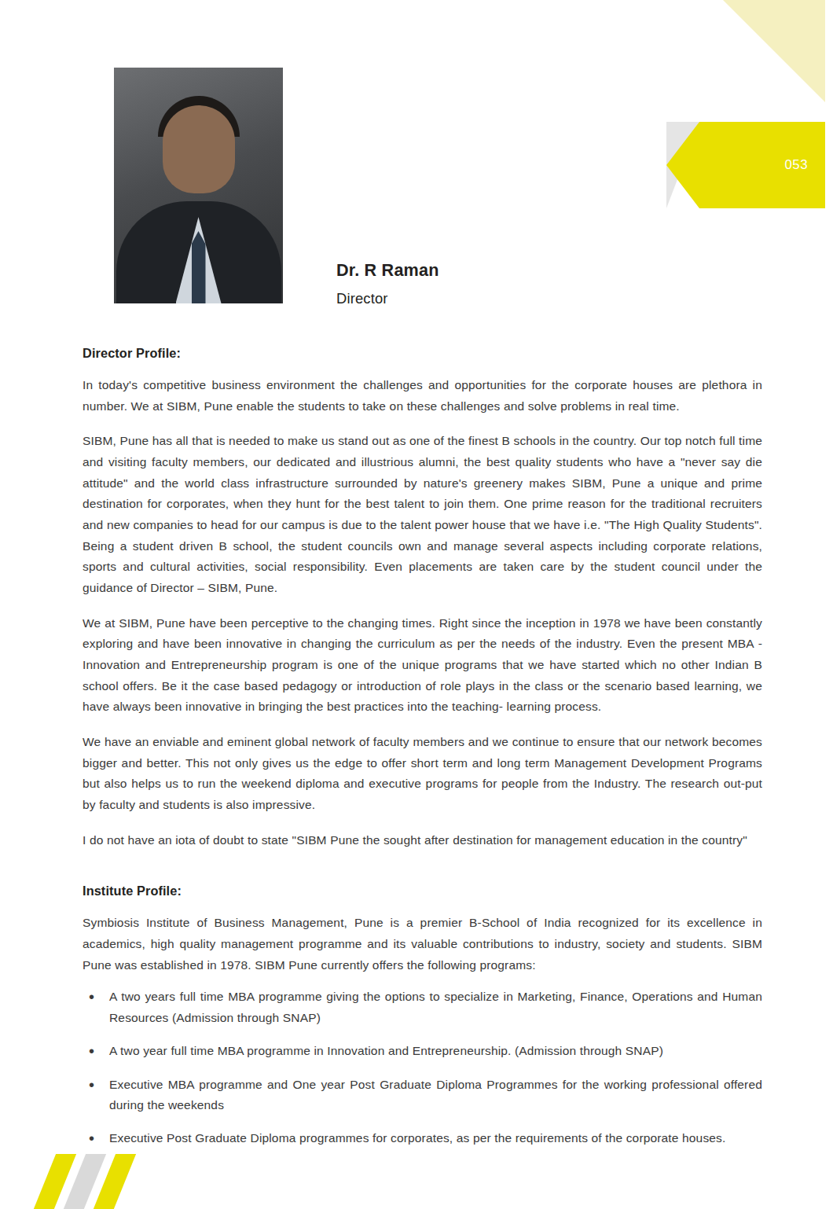053
Dr. R Raman
Director
Director Profile:
In today's competitive business environment the challenges and opportunities for the corporate houses are plethora in number. We at SIBM, Pune enable the students to take on these challenges and solve problems in real time.
SIBM, Pune has all that is needed to make us stand out as one of the finest B schools in the country. Our top notch full time and visiting faculty members, our dedicated and illustrious alumni, the best quality students who have a "never say die attitude" and the world class infrastructure surrounded by nature's greenery makes SIBM, Pune a unique and prime destination for corporates, when they hunt for the best talent to join them. One prime reason for the traditional recruiters and new companies to head for our campus is due to the talent power house that we have i.e. "The High Quality Students". Being a student driven B school, the student councils own and manage several aspects including corporate relations, sports and cultural activities, social responsibility. Even placements are taken care by the student council under the guidance of Director – SIBM, Pune.
We at SIBM, Pune have been perceptive to the changing times. Right since the inception in 1978 we have been constantly exploring and have been innovative in changing the curriculum as per the needs of the industry. Even the present MBA - Innovation and Entrepreneurship program is one of the unique programs that we have started which no other Indian B school offers. Be it the case based pedagogy or introduction of role plays in the class or the scenario based learning, we have always been innovative in bringing the best practices into the teaching- learning process.
We have an enviable and eminent global network of faculty members and we continue to ensure that our network becomes bigger and better. This not only gives us the edge to offer short term and long term Management Development Programs but also helps us to run the weekend diploma and executive programs for people from the Industry. The research out-put by faculty and students is also impressive.
I do not have an iota of doubt to state "SIBM Pune the sought after destination for management education in the country"
Institute Profile:
Symbiosis Institute of Business Management, Pune is a premier B-School of India recognized for its excellence in academics, high quality management programme and its valuable contributions to industry, society and students. SIBM Pune was established in 1978. SIBM Pune currently offers the following programs:
A two years full time MBA programme giving the options to specialize in Marketing, Finance, Operations and Human Resources (Admission through SNAP)
A two year full time MBA programme in Innovation and Entrepreneurship. (Admission through SNAP)
Executive MBA programme and One year Post Graduate Diploma Programmes for the working professional offered during the weekends
Executive Post Graduate Diploma programmes for corporates, as per the requirements of the corporate houses.